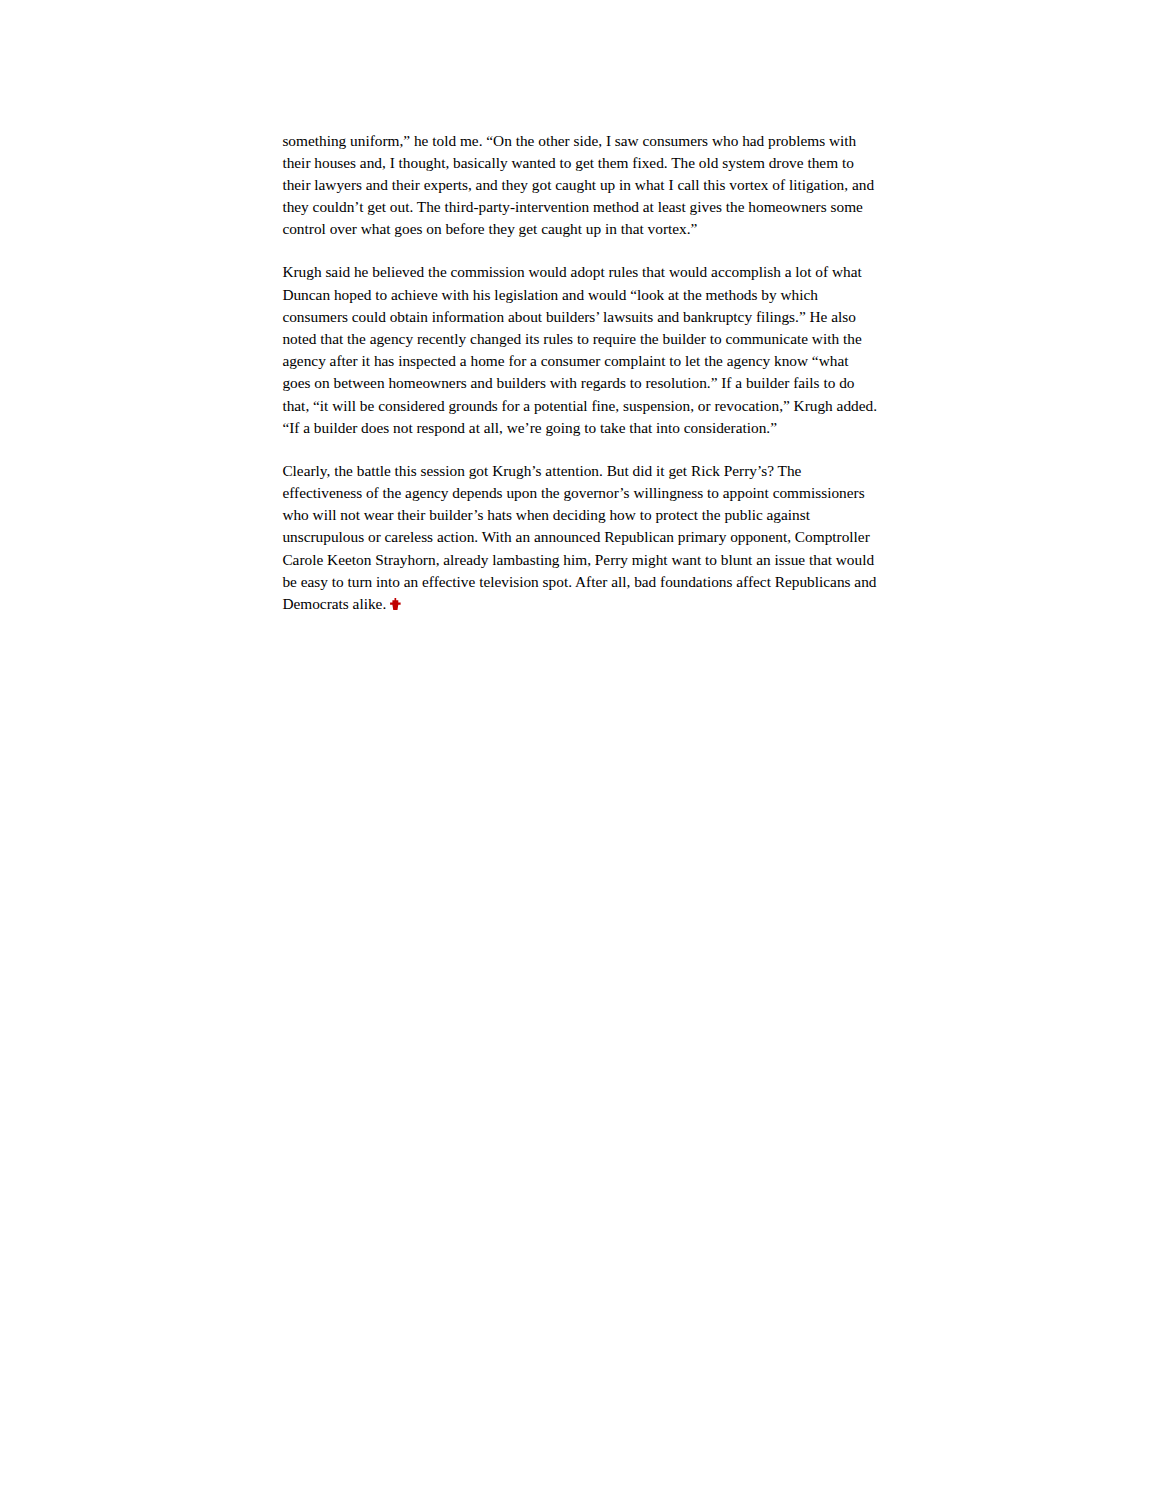something uniform,” he told me. “On the other side, I saw consumers who had problems with their houses and, I thought, basically wanted to get them fixed. The old system drove them to their lawyers and their experts, and they got caught up in what I call this vortex of litigation, and they couldn’t get out. The third-party-intervention method at least gives the homeowners some control over what goes on before they get caught up in that vortex.”
Krugh said he believed the commission would adopt rules that would accomplish a lot of what Duncan hoped to achieve with his legislation and would “look at the methods by which consumers could obtain information about builders’ lawsuits and bankruptcy filings.” He also noted that the agency recently changed its rules to require the builder to communicate with the agency after it has inspected a home for a consumer complaint to let the agency know “what goes on between homeowners and builders with regards to resolution.” If a builder fails to do that, “it will be considered grounds for a potential fine, suspension, or revocation,” Krugh added. “If a builder does not respond at all, we’re going to take that into consideration.”
Clearly, the battle this session got Krugh’s attention. But did it get Rick Perry’s? The effectiveness of the agency depends upon the governor’s willingness to appoint commissioners who will not wear their builder’s hats when deciding how to protect the public against unscrupulous or careless action. With an announced Republican primary opponent, Comptroller Carole Keeton Strayhorn, already lambasting him, Perry might want to blunt an issue that would be easy to turn into an effective television spot. After all, bad foundations affect Republicans and Democrats alike.